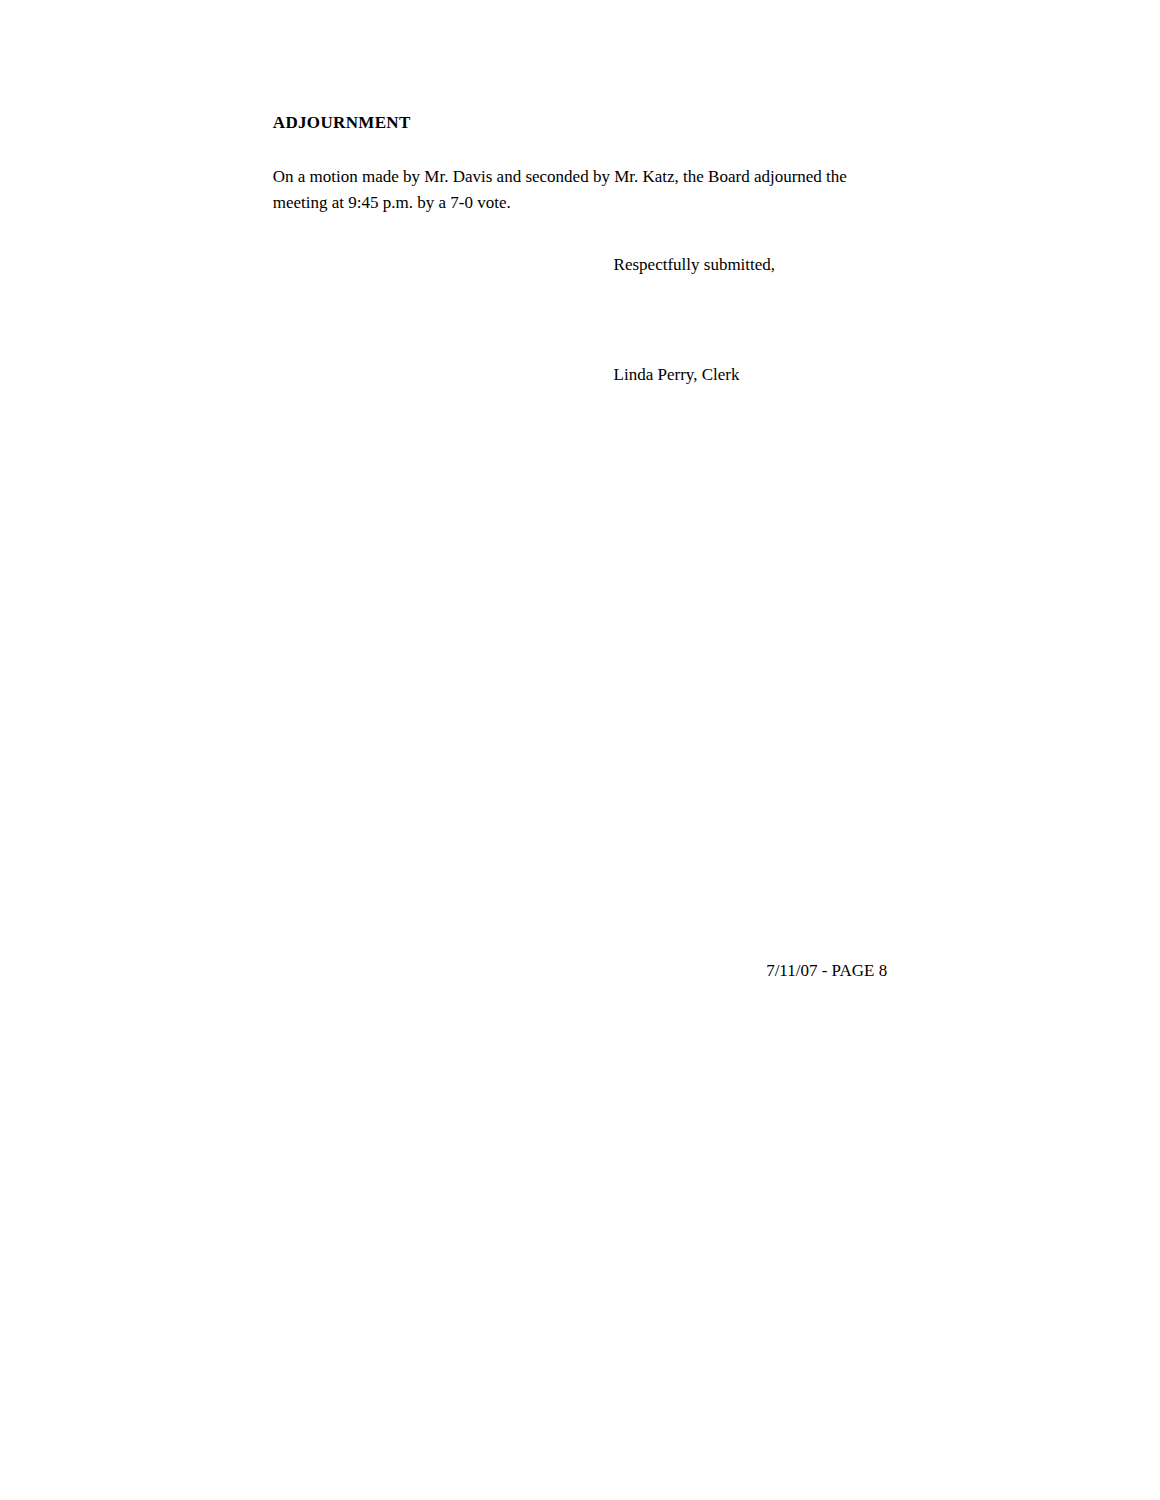Adjournment
On a motion made by Mr. Davis and seconded by Mr. Katz, the Board adjourned the meeting at 9:45 p.m. by a 7-0 vote.
Respectfully submitted,
Linda Perry, Clerk
7/11/07 - PAGE 8